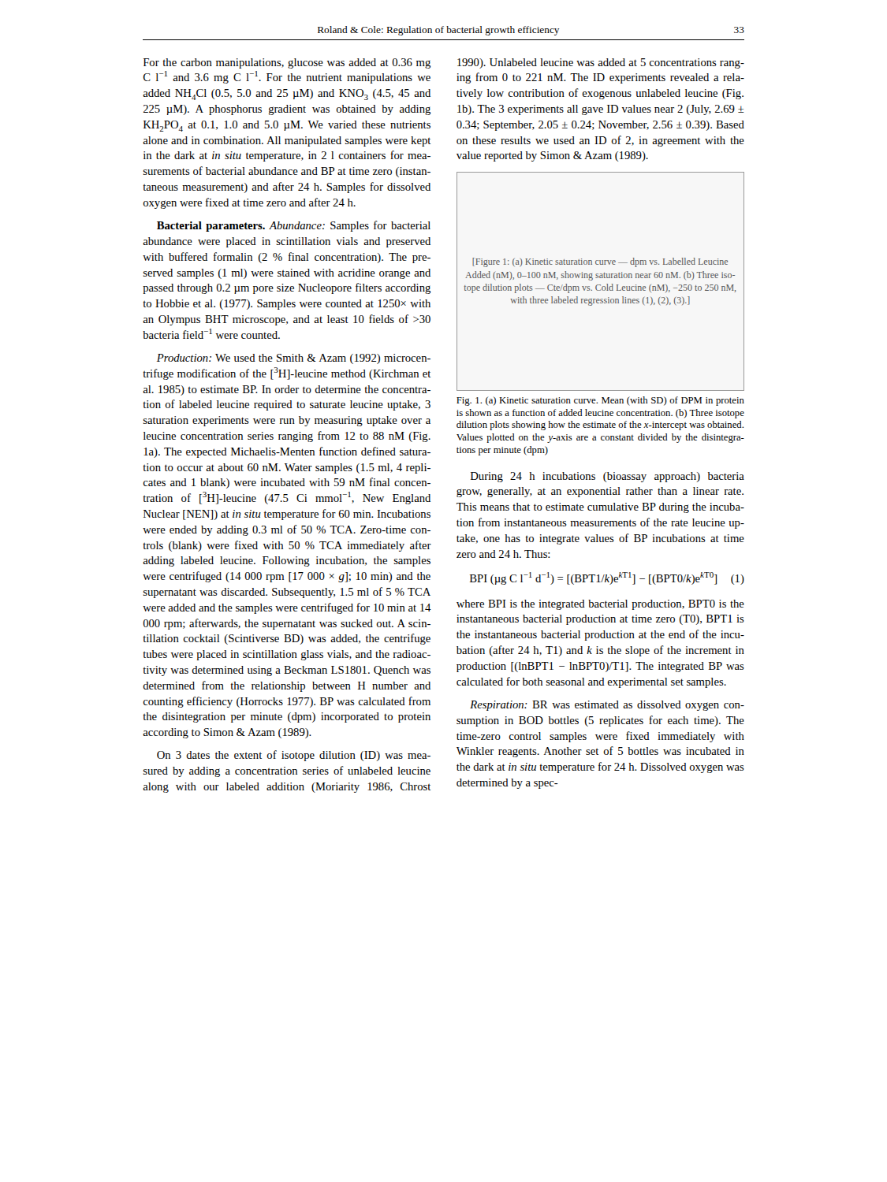Roland & Cole: Regulation of bacterial growth efficiency 33
For the carbon manipulations, glucose was added at 0.36 mg C l−1 and 3.6 mg C l−1. For the nutrient manipulations we added NH4Cl (0.5, 5.0 and 25 µM) and KNO3 (4.5, 45 and 225 µM). A phosphorus gradient was obtained by adding KH2PO4 at 0.1, 1.0 and 5.0 µM. We varied these nutrients alone and in combination. All manipulated samples were kept in the dark at in situ temperature, in 2 l containers for measurements of bacterial abundance and BP at time zero (instantaneous measurement) and after 24 h. Samples for dissolved oxygen were fixed at time zero and after 24 h.
Bacterial parameters. Abundance: Samples for bacterial abundance were placed in scintillation vials and preserved with buffered formalin (2 % final concentration). The preserved samples (1 ml) were stained with acridine orange and passed through 0.2 µm pore size Nucleopore filters according to Hobbie et al. (1977). Samples were counted at 1250× with an Olympus BHT microscope, and at least 10 fields of >30 bacteria field−1 were counted.
Production: We used the Smith & Azam (1992) microcentrifuge modification of the [3H]-leucine method (Kirchman et al. 1985) to estimate BP. In order to determine the concentration of labeled leucine required to saturate leucine uptake, 3 saturation experiments were run by measuring uptake over a leucine concentration series ranging from 12 to 88 nM (Fig. 1a). The expected Michaelis-Menten function defined saturation to occur at about 60 nM. Water samples (1.5 ml, 4 replicates and 1 blank) were incubated with 59 nM final concentration of [3H]-leucine (47.5 Ci mmol−1, New England Nuclear [NEN]) at in situ temperature for 60 min. Incubations were ended by adding 0.3 ml of 50 % TCA. Zero-time controls (blank) were fixed with 50 % TCA immediately after adding labeled leucine. Following incubation, the samples were centrifuged (14 000 rpm [17 000 × g]; 10 min) and the supernatant was discarded. Subsequently, 1.5 ml of 5 % TCA were added and the samples were centrifuged for 10 min at 14 000 rpm; afterwards, the supernatant was sucked out. A scintillation cocktail (Scintiverse BD) was added, the centrifuge tubes were placed in scintillation glass vials, and the radioactivity was determined using a Beckman LS1801. Quench was determined from the relationship between H number and counting efficiency (Horrocks 1977). BP was calculated from the disintegration per minute (dpm) incorporated to protein according to Simon & Azam (1989).
On 3 dates the extent of isotope dilution (ID) was measured by adding a concentration series of unlabeled leucine along with our labeled addition (Moriarity 1986, Chrost 1990). Unlabeled leucine was added at 5 concentrations ranging from 0 to 221 nM. The ID experiments revealed a relatively low contribution of exogenous unlabeled leucine (Fig. 1b). The 3 experiments all gave ID values near 2 (July, 2.69 ± 0.34; September, 2.05 ± 0.24; November, 2.56 ± 0.39). Based on these results we used an ID of 2, in agreement with the value reported by Simon & Azam (1989).
[Figure 1: (a) Kinetic saturation curve — dpm vs. Labelled Leucine Added (nM), 0–100 nM, showing saturation near 60 nM. (b) Three isotope dilution plots — Cte/dpm vs. Cold Leucine (nM), −250 to 250 nM, with three labeled regression lines (1), (2), (3).]
Fig. 1. (a) Kinetic saturation curve. Mean (with SD) of DPM in protein is shown as a function of added leucine concentration. (b) Three isotope dilution plots showing how the estimate of the x-intercept was obtained. Values plotted on the y-axis are a constant divided by the disintegrations per minute (dpm)
During 24 h incubations (bioassay approach) bacteria grow, generally, at an exponential rather than a linear rate. This means that to estimate cumulative BP during the incubation from instantaneous measurements of the rate leucine uptake, one has to integrate values of BP incubations at time zero and 24 h. Thus:
BPI (µg C l−1 d−1) = [(BPT1/k)ek T1] − [(BPT0/k)ek T0] (1)
where BPI is the integrated bacterial production, BPT0 is the instantaneous bacterial production at time zero (T0), BPT1 is the instantaneous bacterial production at the end of the incubation (after 24 h, T1) and k is the slope of the increment in production [(lnBPT1 − lnBPT0)/T1]. The integrated BP was calculated for both seasonal and experimental set samples.
Respiration: BR was estimated as dissolved oxygen consumption in BOD bottles (5 replicates for each time). The time-zero control samples were fixed immediately with Winkler reagents. Another set of 5 bottles was incubated in the dark at in situ temperature for 24 h. Dissolved oxygen was determined by a spec-